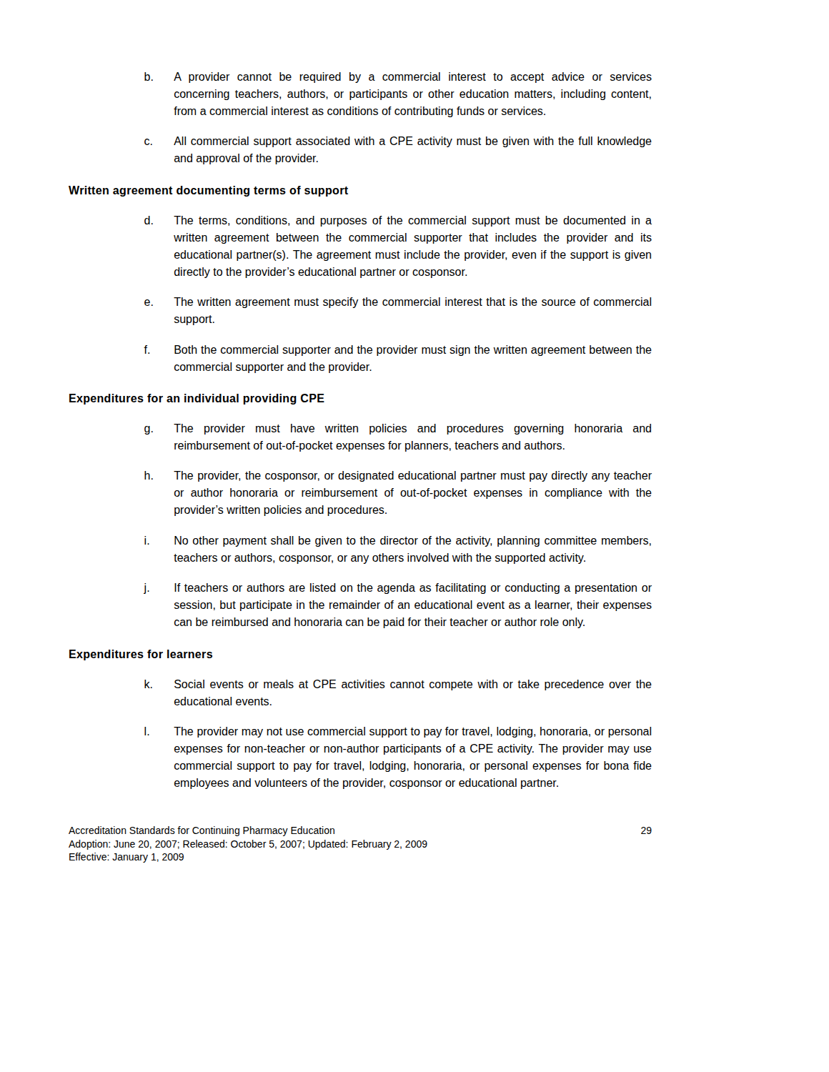b. A provider cannot be required by a commercial interest to accept advice or services concerning teachers, authors, or participants or other education matters, including content, from a commercial interest as conditions of contributing funds or services.
c. All commercial support associated with a CPE activity must be given with the full knowledge and approval of the provider.
Written agreement documenting terms of support
d. The terms, conditions, and purposes of the commercial support must be documented in a written agreement between the commercial supporter that includes the provider and its educational partner(s). The agreement must include the provider, even if the support is given directly to the provider’s educational partner or cosponsor.
e. The written agreement must specify the commercial interest that is the source of commercial support.
f. Both the commercial supporter and the provider must sign the written agreement between the commercial supporter and the provider.
Expenditures for an individual providing CPE
g. The provider must have written policies and procedures governing honoraria and reimbursement of out-of-pocket expenses for planners, teachers and authors.
h. The provider, the cosponsor, or designated educational partner must pay directly any teacher or author honoraria or reimbursement of out-of-pocket expenses in compliance with the provider’s written policies and procedures.
i. No other payment shall be given to the director of the activity, planning committee members, teachers or authors, cosponsor, or any others involved with the supported activity.
j. If teachers or authors are listed on the agenda as facilitating or conducting a presentation or session, but participate in the remainder of an educational event as a learner, their expenses can be reimbursed and honoraria can be paid for their teacher or author role only.
Expenditures for learners
k. Social events or meals at CPE activities cannot compete with or take precedence over the educational events.
l. The provider may not use commercial support to pay for travel, lodging, honoraria, or personal expenses for non-teacher or non-author participants of a CPE activity. The provider may use commercial support to pay for travel, lodging, honoraria, or personal expenses for bona fide employees and volunteers of the provider, cosponsor or educational partner.
29
Accreditation Standards for Continuing Pharmacy Education
Adoption: June 20, 2007; Released: October 5, 2007; Updated: February 2, 2009
Effective: January 1, 2009